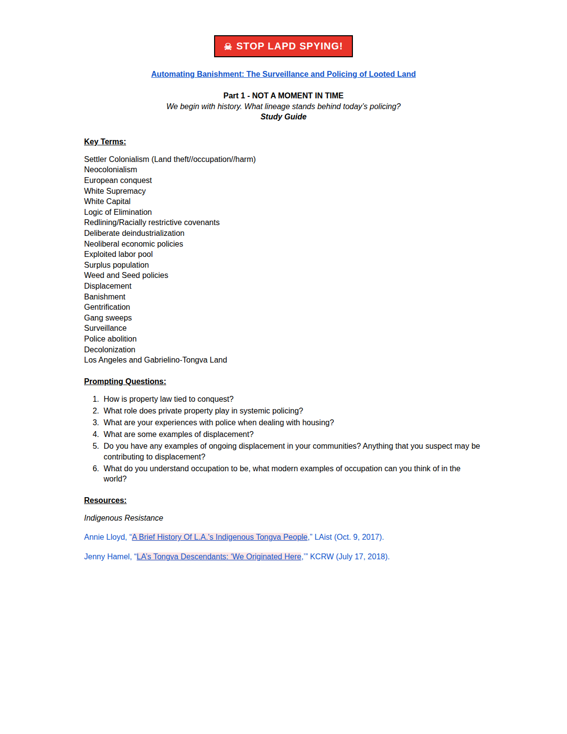☠STOP LAPD SPYING!
Automating Banishment: The Surveillance and Policing of Looted Land
Part 1 - NOT A MOMENT IN TIME
We begin with history. What lineage stands behind today’s policing?
Study Guide
Key Terms:
Settler Colonialism (Land theft//occupation//harm)
Neocolonialism
European conquest
White Supremacy
White Capital
Logic of Elimination
Redlining/Racially restrictive covenants
Deliberate deindustrialization
Neoliberal economic policies
Exploited labor pool
Surplus population
Weed and Seed policies
Displacement
Banishment
Gentrification
Gang sweeps
Surveillance
Police abolition
Decolonization
Los Angeles and Gabrielino-Tongva Land
Prompting Questions:
How is property law tied to conquest?
What role does private property play in systemic policing?
What are your experiences with police when dealing with housing?
What are some examples of displacement?
Do you have any examples of ongoing displacement in your communities? Anything that you suspect may be contributing to displacement?
What do you understand occupation to be, what modern examples of occupation can you think of in the world?
Resources:
Indigenous Resistance
Annie Lloyd, “A Brief History Of L.A.'s Indigenous Tongva People,” LAist (Oct. 9, 2017).
Jenny Hamel, “LA’s Tongva Descendants: ‘We Originated Here,’” KCRW (July 17, 2018).